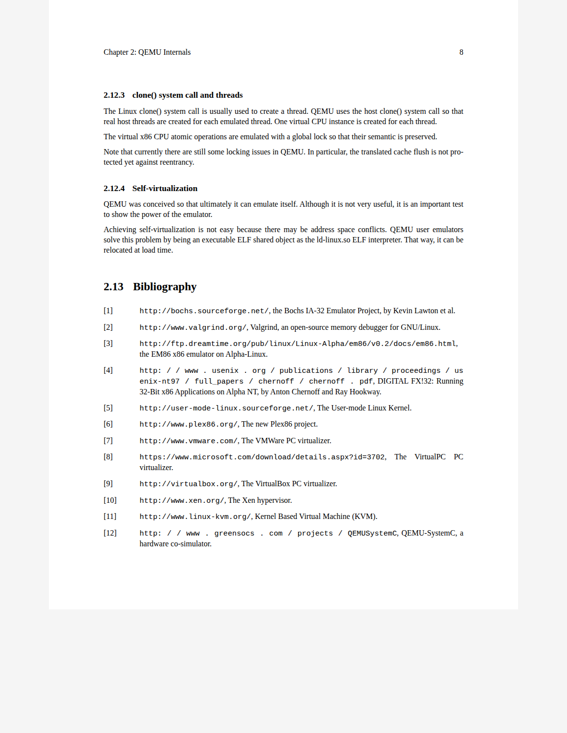Chapter 2: QEMU Internals 8
2.12.3clone() system call and threads
The Linux clone() system call is usually used to create a thread. QEMU uses the host clone() system call so that real host threads are created for each emulated thread. One virtual CPU instance is created for each thread.
The virtual x86 CPU atomic operations are emulated with a global lock so that their semantic is preserved.
Note that currently there are still some locking issues in QEMU. In particular, the translated cache flush is not protected yet against reentrancy.
2.12.4 Self-virtualization
QEMU was conceived so that ultimately it can emulate itself. Although it is not very useful, it is an important test to show the power of the emulator.
Achieving self-virtualization is not easy because there may be address space conflicts. QEMU user emulators solve this problem by being an executable ELF shared object as the ld-linux.so ELF interpreter. That way, it can be relocated at load time.
2.13 Bibliography
[1] http://bochs.sourceforge.net/, the Bochs IA-32 Emulator Project, by Kevin Lawton et al.
[2] http://www.valgrind.org/, Valgrind, an open-source memory debugger for GNU/Linux.
[3] http://ftp.dreamtime.org/pub/linux/Linux-Alpha/em86/v0.2/docs/em86.html, the EM86 x86 emulator on Alpha-Linux.
[4] http: / / www . usenix . org / publications / library / proceedings / usenix-nt97 / full_papers / chernoff / chernoff . pdf, DIGITAL FX!32: Running 32-Bit x86 Applications on Alpha NT, by Anton Chernoff and Ray Hookway.
[5] http://user-mode-linux.sourceforge.net/, The User-mode Linux Kernel.
[6] http://www.plex86.org/, The new Plex86 project.
[7] http://www.vmware.com/, The VMWare PC virtualizer.
[8] https://www.microsoft.com/download/details.aspx?id=3702, The VirtualPC PC virtualizer.
[9] http://virtualbox.org/, The VirtualBox PC virtualizer.
[10] http://www.xen.org/, The Xen hypervisor.
[11] http://www.linux-kvm.org/, Kernel Based Virtual Machine (KVM).
[12] http: / / www . greensocs . com / projects / QEMUSystemC, QEMU-SystemC, a hardware co-simulator.